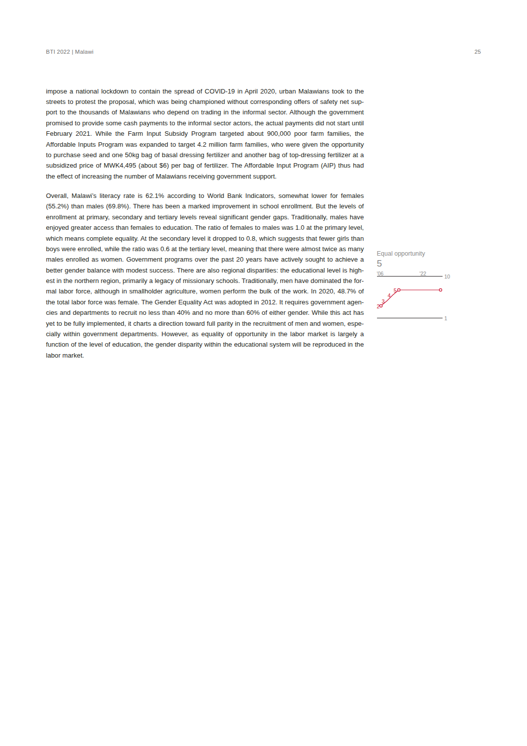BTI 2022 | Malawi
25
impose a national lockdown to contain the spread of COVID-19 in April 2020, urban Malawians took to the streets to protest the proposal, which was being championed without corresponding offers of safety net support to the thousands of Malawians who depend on trading in the informal sector. Although the government promised to provide some cash payments to the informal sector actors, the actual payments did not start until February 2021. While the Farm Input Subsidy Program targeted about 900,000 poor farm families, the Affordable Inputs Program was expanded to target 4.2 million farm families, who were given the opportunity to purchase seed and one 50kg bag of basal dressing fertilizer and another bag of top-dressing fertilizer at a subsidized price of MWK4,495 (about $6) per bag of fertilizer. The Affordable Input Program (AIP) thus had the effect of increasing the number of Malawians receiving government support.
Overall, Malawi’s literacy rate is 62.1% according to World Bank Indicators, somewhat lower for females (55.2%) than males (69.8%). There has been a marked improvement in school enrollment. But the levels of enrollment at primary, secondary and tertiary levels reveal significant gender gaps. Traditionally, males have enjoyed greater access than females to education. The ratio of females to males was 1.0 at the primary level, which means complete equality. At the secondary level it dropped to 0.8, which suggests that fewer girls than boys were enrolled, while the ratio was 0.6 at the tertiary level, meaning that there were almost twice as many males enrolled as women. Government programs over the past 20 years have actively sought to achieve a better gender balance with modest success. There are also regional disparities: the educational level is highest in the northern region, primarily a legacy of missionary schools. Traditionally, men have dominated the formal labor force, although in smallholder agriculture, women perform the bulk of the work. In 2020, 48.7% of the total labor force was female. The Gender Equality Act was adopted in 2012. It requires government agencies and departments to recruit no less than 40% and no more than 60% of either gender. While this act has yet to be fully implemented, it charts a direction toward full parity in the recruitment of men and women, especially within government departments. However, as equality of opportunity in the labor market is largely a function of the level of education, the gender disparity within the educational system will be reproduced in the labor market.
Equal opportunity
5
'06 '22 10 1
2 3 4 5